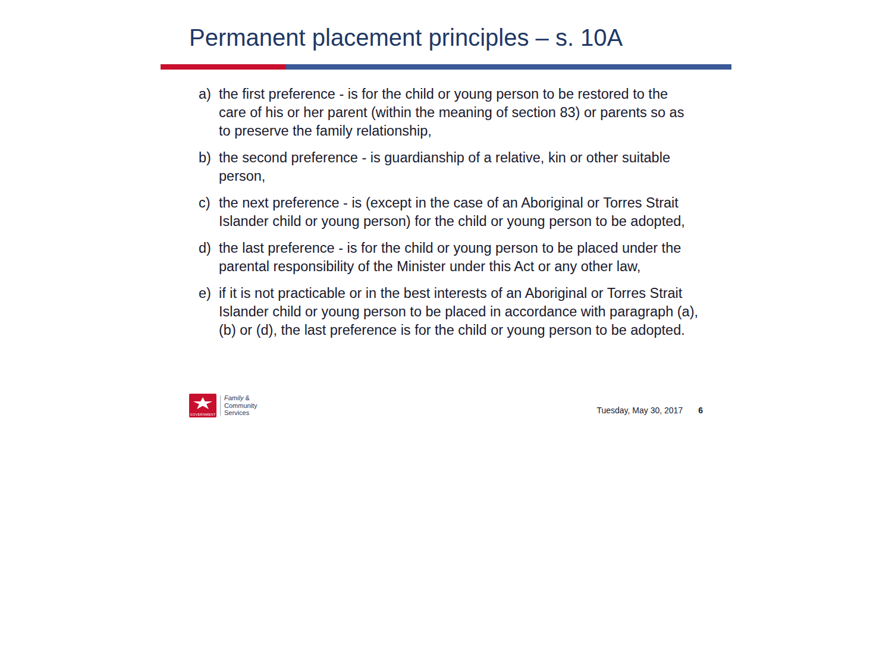Permanent placement principles – s. 10A
a) the first preference - is for the child or young person to be restored to the care of his or her parent (within the meaning of section 83) or parents so as to preserve the family relationship,
b) the second preference - is guardianship of a relative, kin or other suitable person,
c) the next preference - is (except in the case of an Aboriginal or Torres Strait Islander child or young person) for the child or young person to be adopted,
d) the last preference - is for the child or young person to be placed under the parental responsibility of the Minister under this Act or any other law,
e) if it is not practicable or in the best interests of an Aboriginal or Torres Strait Islander child or young person to be placed in accordance with paragraph (a), (b) or (d), the last preference is for the child or young person to be adopted.
GOVERNMENT
Family &
Community
Services
Tuesday, May 30, 20176